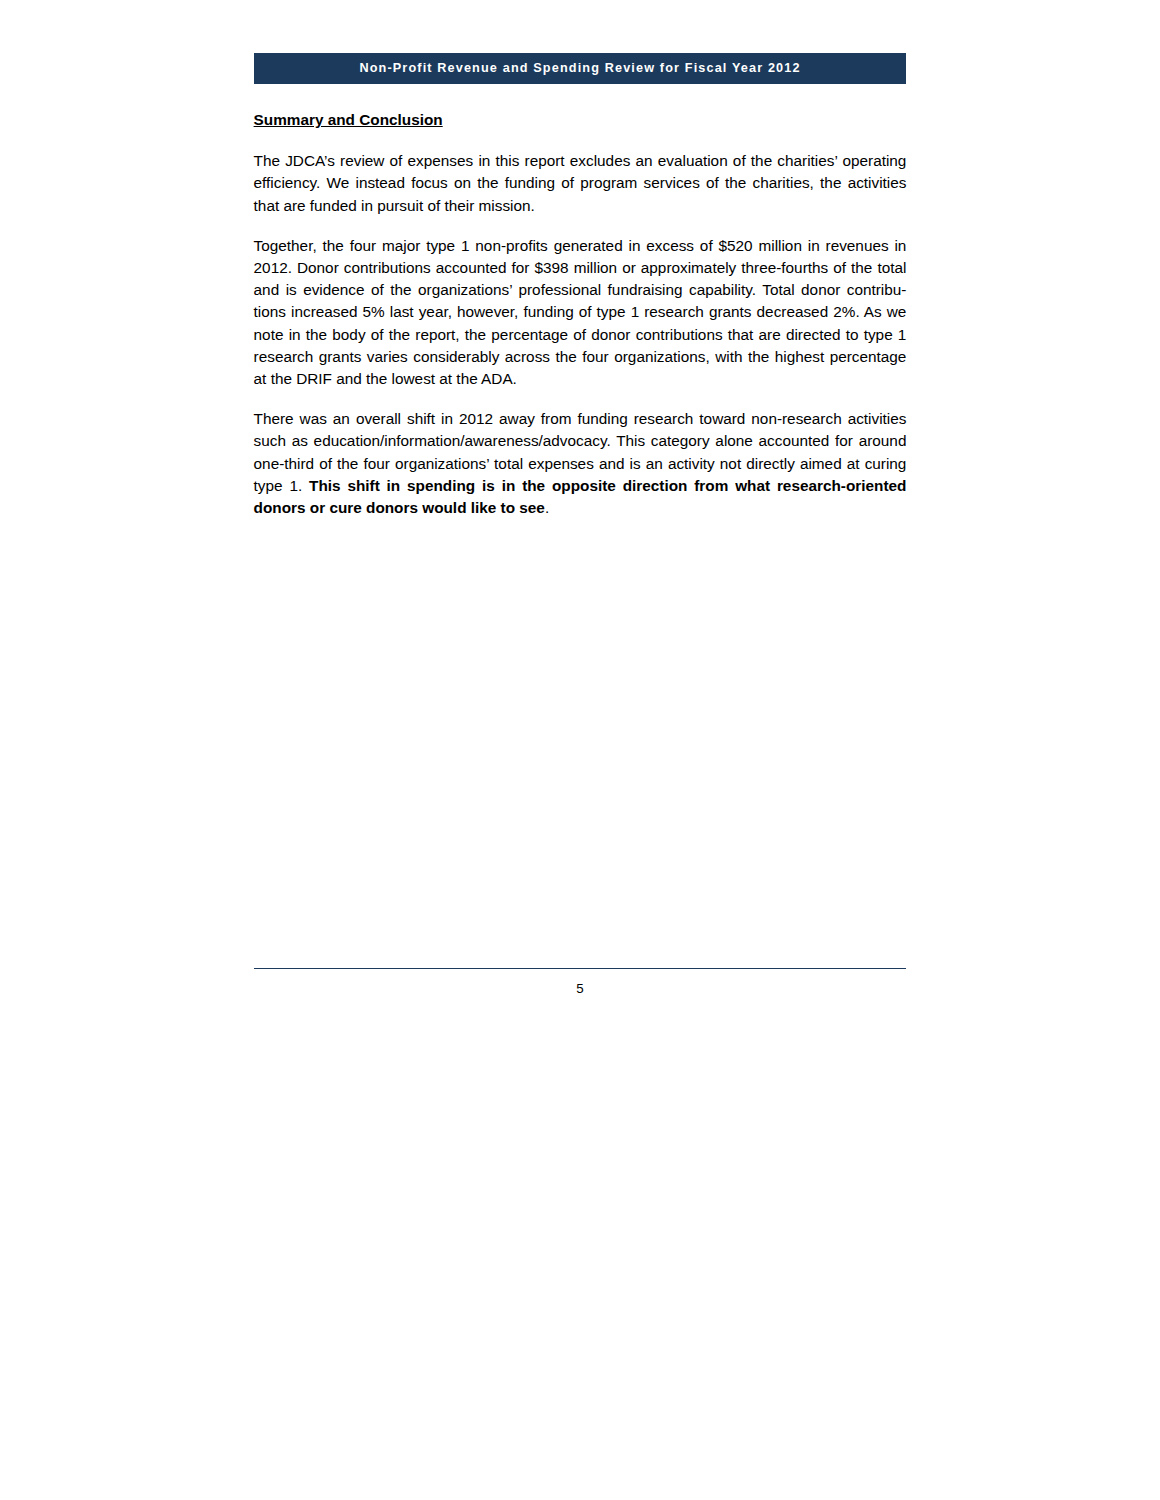Non-Profit Revenue and Spending Review for Fiscal Year 2012
Summary and Conclusion
The JDCA’s review of expenses in this report excludes an evaluation of the charities’ operating efficiency. We instead focus on the funding of program services of the charities, the activities that are funded in pursuit of their mission.
Together, the four major type 1 non-profits generated in excess of $520 million in revenues in 2012. Donor contributions accounted for $398 million or approximately three-fourths of the total and is evidence of the organizations’ professional fundraising capability. Total donor contributions increased 5% last year, however, funding of type 1 research grants decreased 2%. As we note in the body of the report, the percentage of donor contributions that are directed to type 1 research grants varies considerably across the four organizations, with the highest percentage at the DRIF and the lowest at the ADA.
There was an overall shift in 2012 away from funding research toward non-research activities such as education/information/awareness/advocacy. This category alone accounted for around one-third of the four organizations’ total expenses and is an activity not directly aimed at curing type 1. This shift in spending is in the opposite direction from what research-oriented donors or cure donors would like to see.
5